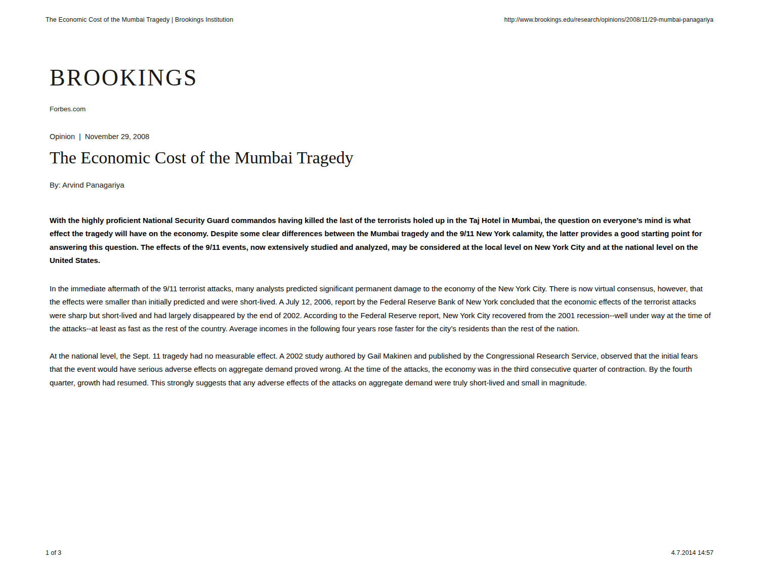The Economic Cost of the Mumbai Tragedy | Brookings Institution
http://www.brookings.edu/research/opinions/2008/11/29-mumbai-panagariya
BROOKINGS
Forbes.com
Opinion|November 29, 2008
The Economic Cost of the Mumbai Tragedy
By: Arvind Panagariya
With the highly proficient National Security Guard commandos having killed the last of the terrorists holed up in the Taj Hotel in Mumbai, the question on everyone’s mind is what effect the tragedy will have on the economy. Despite some clear differences between the Mumbai tragedy and the 9/11 New York calamity, the latter provides a good starting point for answering this question. The effects of the 9/11 events, now extensively studied and analyzed, may be considered at the local level on New York City and at the national level on the United States.
In the immediate aftermath of the 9/11 terrorist attacks, many analysts predicted significant permanent damage to the economy of the New York City. There is now virtual consensus, however, that the effects were smaller than initially predicted and were short-lived. A July 12, 2006, report by the Federal Reserve Bank of New York concluded that the economic effects of the terrorist attacks were sharp but short-lived and had largely disappeared by the end of 2002. According to the Federal Reserve report, New York City recovered from the 2001 recession--well under way at the time of the attacks--at least as fast as the rest of the country. Average incomes in the following four years rose faster for the city’s residents than the rest of the nation.
At the national level, the Sept. 11 tragedy had no measurable effect. A 2002 study authored by Gail Makinen and published by the Congressional Research Service, observed that the initial fears that the event would have serious adverse effects on aggregate demand proved wrong. At the time of the attacks, the economy was in the third consecutive quarter of contraction. By the fourth quarter, growth had resumed. This strongly suggests that any adverse effects of the attacks on aggregate demand were truly short-lived and small in magnitude.
1 of 3
4.7.2014 14:57